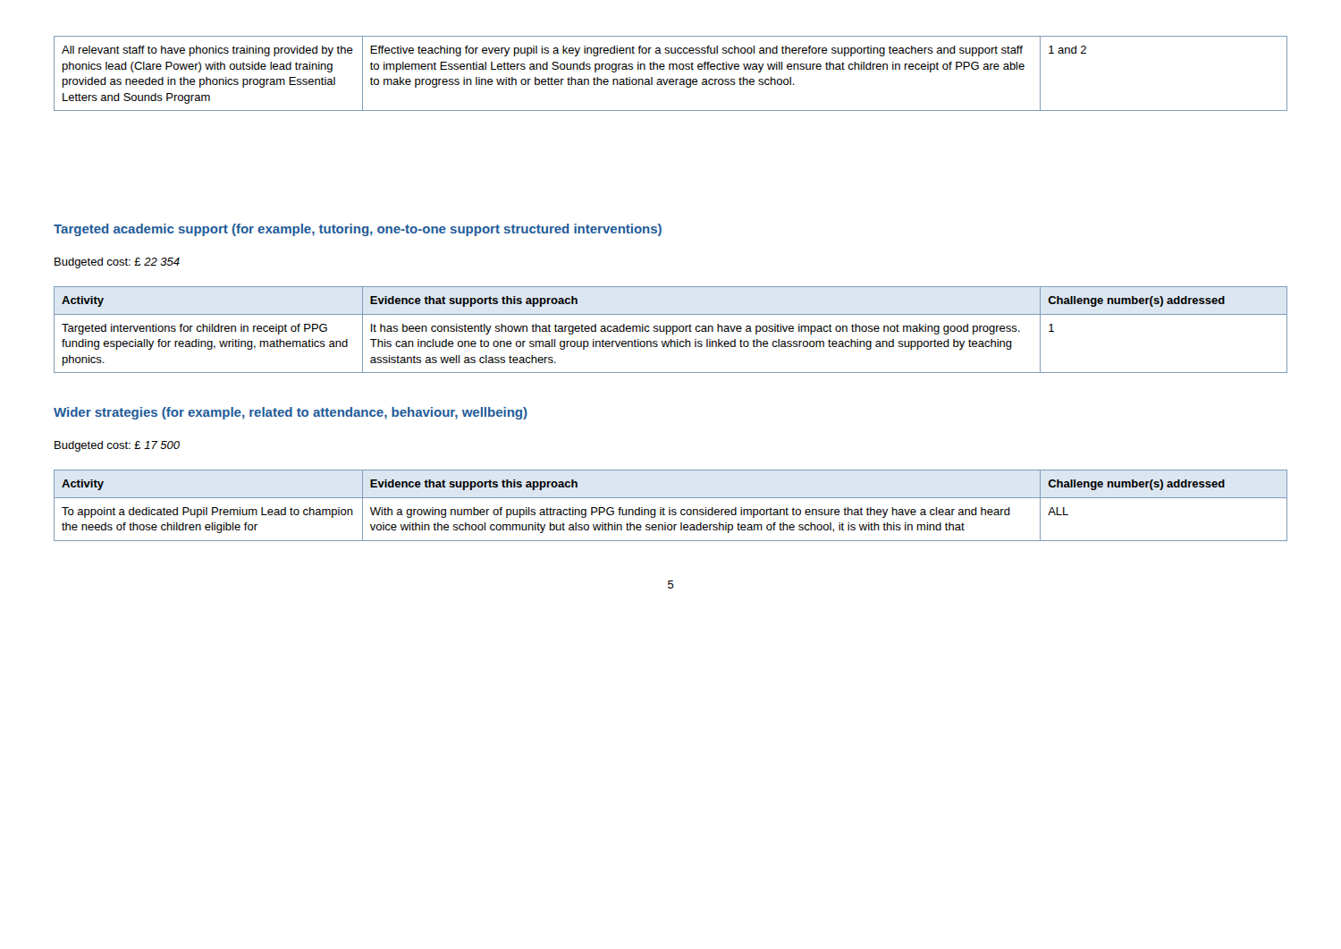| All relevant staff to have phonics training provided by the phonics lead (Clare Power) with outside lead training provided as needed in the phonics program Essential Letters and Sounds Program | Effective teaching for every pupil is a key ingredient for a successful school and therefore supporting teachers and support staff to implement Essential Letters and Sounds progras in the most effective way will ensure that children in receipt of PPG are able to make progress in line with or better than the national average across the school. | 1 and 2 |
Targeted academic support (for example, tutoring, one-to-one support structured interventions)
Budgeted cost: £ 22 354
| Activity | Evidence that supports this approach | Challenge number(s) addressed |
| --- | --- | --- |
| Targeted interventions for children in receipt of PPG funding especially for reading, writing, mathematics and phonics. | It has been consistently shown that targeted academic support can have a positive impact on those not making good progress. This can include one to one or small group interventions which is linked to the classroom teaching and supported by teaching assistants as well as class teachers. | 1 |
Wider strategies (for example, related to attendance, behaviour, wellbeing)
Budgeted cost: £ 17 500
| Activity | Evidence that supports this approach | Challenge number(s) addressed |
| --- | --- | --- |
| To appoint a dedicated Pupil Premium Lead to champion the needs of those children eligible for | With a growing number of pupils attracting PPG funding it is considered important to ensure that they have a clear and heard voice within the school community but also within the senior leadership team of the school, it is with this in mind that | ALL |
5